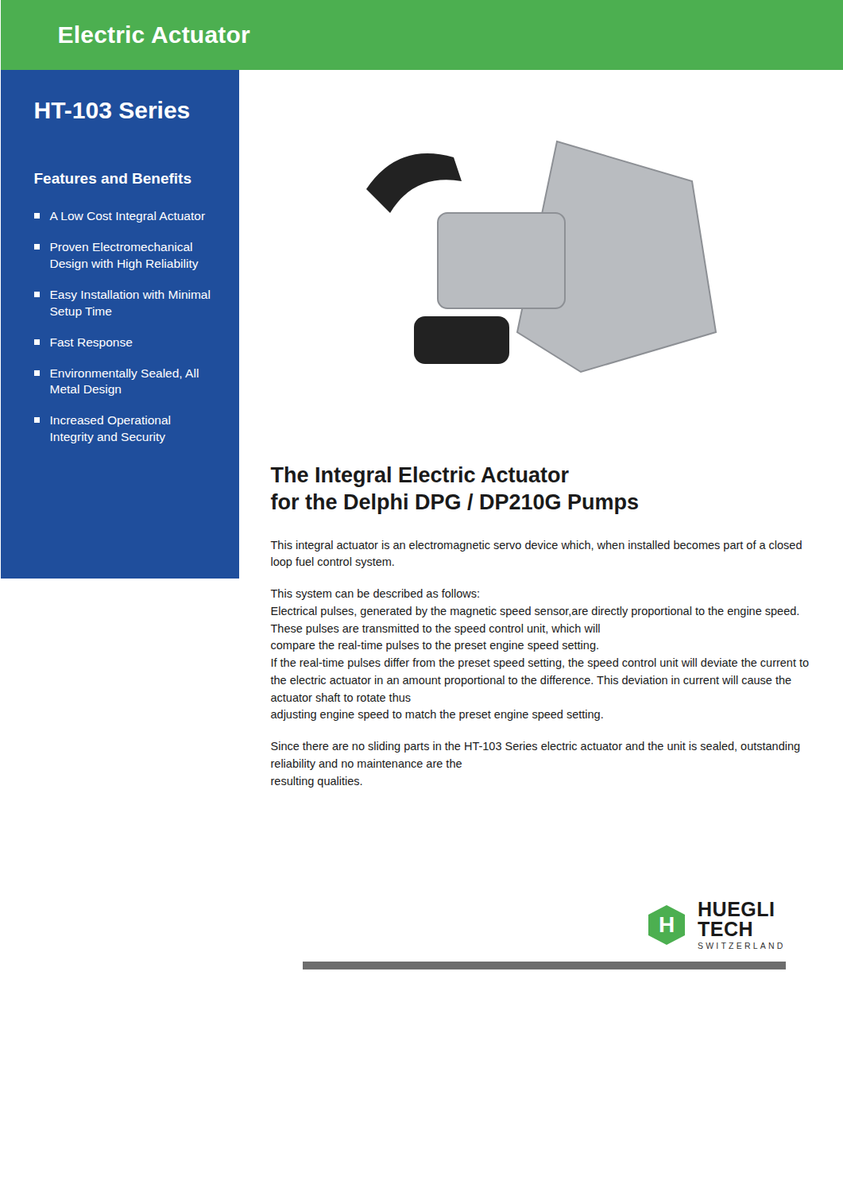Electric Actuator
HT-103 Series
Features and Benefits
A Low Cost Integral Actuator
Proven Electromechanical Design with High Reliability
Easy Installation with Minimal Setup Time
Fast Response
Environmentally Sealed, All Metal Design
Increased Operational Integrity and Security
The Integral Electric Actuator
for the Delphi DPG / DP210G Pumps
This integral actuator is an electromagnetic servo device which, when installed becomes part of a closed loop fuel control system.
This system can be described as follows:
Electrical pulses, generated by the magnetic speed sensor,are directly proportional to the engine speed.
These pulses are transmitted to the speed control unit, which will
compare the real-time pulses to the preset engine speed setting.
If the real-time pulses differ from the preset speed setting, the speed control unit will deviate the current to the electric actuator in an amount proportional to the difference. This deviation in current will cause the actuator shaft to rotate thus
adjusting engine speed to match the preset engine speed setting.
Since there are no sliding parts in the HT-103 Series electric actuator and the unit is sealed, outstanding reliability and no maintenance are the
resulting qualities.
H
HUEGLI TECH SWITZERLAND